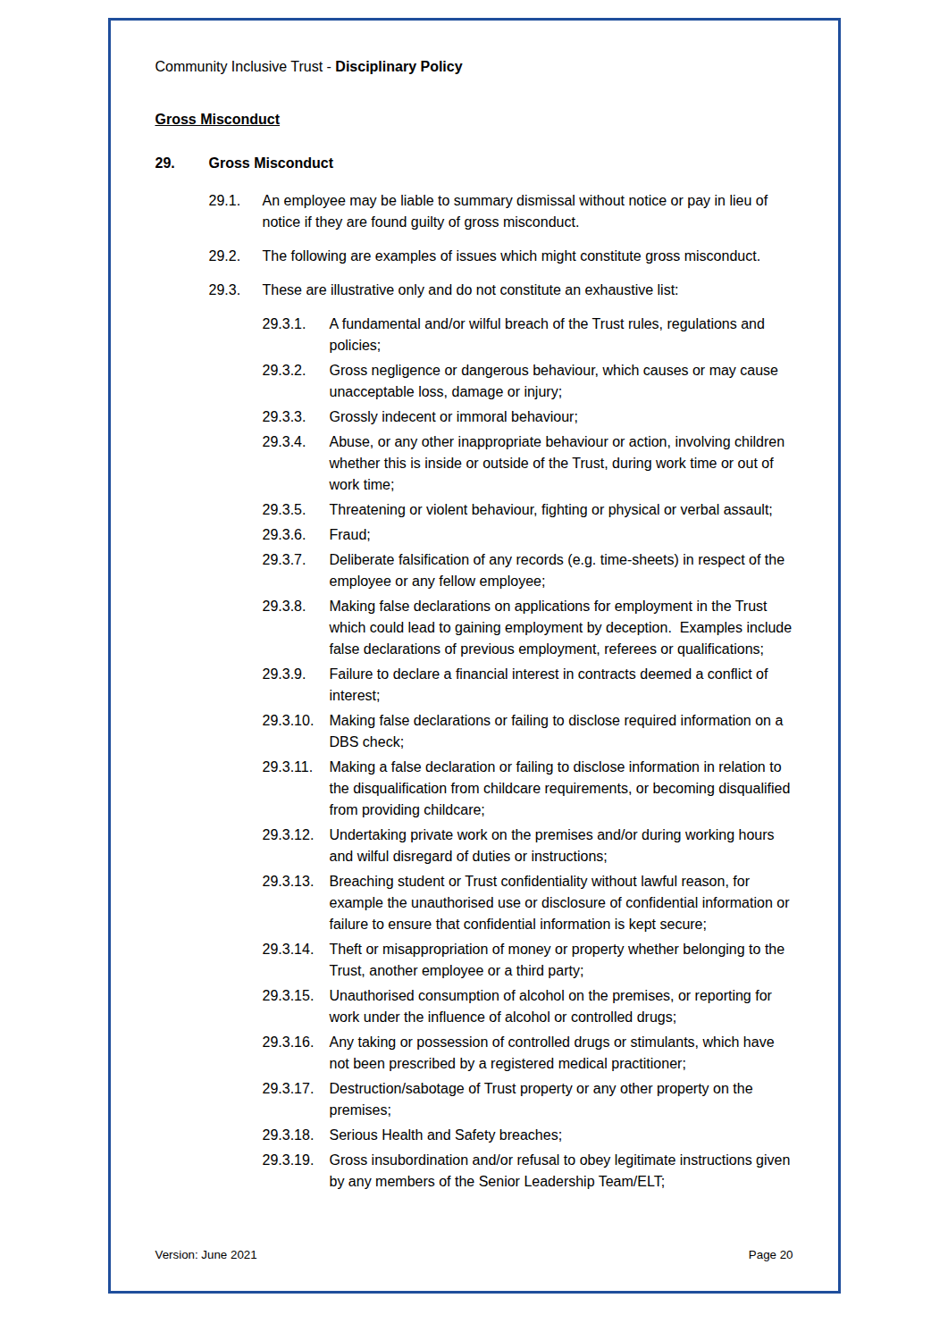Community Inclusive Trust - Disciplinary Policy
Gross Misconduct
29.
Gross Misconduct
29.1.
An employee may be liable to summary dismissal without notice or pay in lieu of notice if they are found guilty of gross misconduct.
29.2.
The following are examples of issues which might constitute gross misconduct.
29.3.
These are illustrative only and do not constitute an exhaustive list:
29.3.1.
A fundamental and/or wilful breach of the Trust rules, regulations and policies;
29.3.2.
Gross negligence or dangerous behaviour, which causes or may cause unacceptable loss, damage or injury;
29.3.3.
Grossly indecent or immoral behaviour;
29.3.4.
Abuse, or any other inappropriate behaviour or action, involving children whether this is inside or outside of the Trust, during work time or out of work time;
29.3.5.
Threatening or violent behaviour, fighting or physical or verbal assault;
29.3.6.
Fraud;
29.3.7.
Deliberate falsification of any records (e.g. time-sheets) in respect of the employee or any fellow employee;
29.3.8.
Making false declarations on applications for employment in the Trust which could lead to gaining employment by deception. Examples include false declarations of previous employment, referees or qualifications;
29.3.9.
Failure to declare a financial interest in contracts deemed a conflict of interest;
29.3.10.
Making false declarations or failing to disclose required information on a DBS check;
29.3.11.
Making a false declaration or failing to disclose information in relation to the disqualification from childcare requirements, or becoming disqualified from providing childcare;
29.3.12.
Undertaking private work on the premises and/or during working hours and wilful disregard of duties or instructions;
29.3.13.
Breaching student or Trust confidentiality without lawful reason, for example the unauthorised use or disclosure of confidential information or failure to ensure that confidential information is kept secure;
29.3.14.
Theft or misappropriation of money or property whether belonging to the Trust, another employee or a third party;
29.3.15.
Unauthorised consumption of alcohol on the premises, or reporting for work under the influence of alcohol or controlled drugs;
29.3.16.
Any taking or possession of controlled drugs or stimulants, which have not been prescribed by a registered medical practitioner;
29.3.17.
Destruction/sabotage of Trust property or any other property on the premises;
29.3.18.
Serious Health and Safety breaches;
29.3.19.
Gross insubordination and/or refusal to obey legitimate instructions given by any members of the Senior Leadership Team/ELT;
Version: June 2021
Page 20